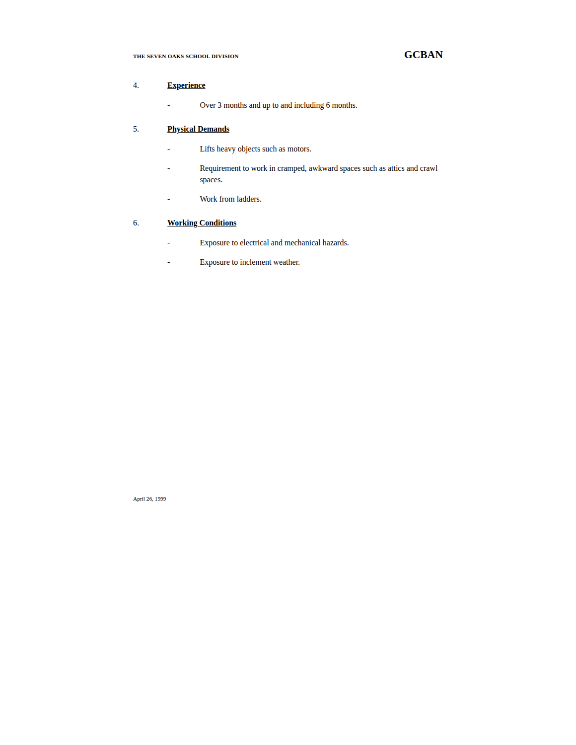THE SEVEN OAKS SCHOOL DIVISION GCBAN
4. Experience
- Over 3 months and up to and including 6 months.
5. Physical Demands
- Lifts heavy objects such as motors.
- Requirement to work in cramped, awkward spaces such as attics and crawl spaces.
- Work from ladders.
6. Working Conditions
- Exposure to electrical and mechanical hazards.
- Exposure to inclement weather.
April 26, 1999